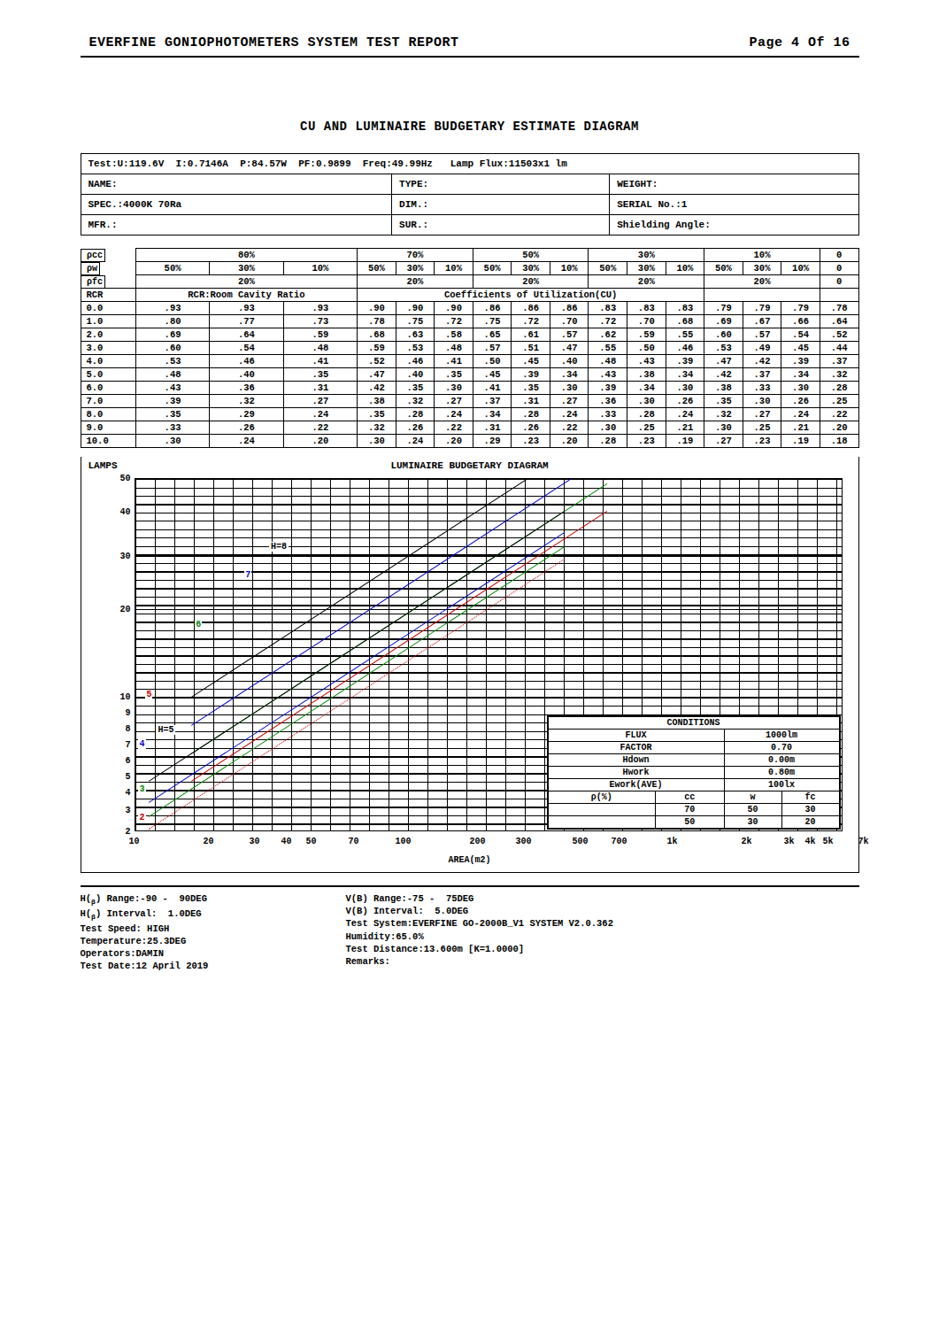EVERFINE GONIOPHOTOMETERS SYSTEM TEST REPORT
Page 4 Of 16
CU AND LUMINAIRE BUDGETARY ESTIMATE DIAGRAM
| Test:U:119.6V I:0.7146A P:84.57W PF:0.9899 Freq:49.99Hz Lamp Flux:11503x1 lm |
| NAME: | TYPE: | WEIGHT: |
| SPEC.:4000K 70Ra | DIM.: | SERIAL No.:1 |
| MFR.: | SUR.: | Shielding Angle: |
| ρcc | 80% | 70% | 50% | 30% | 10% | 0 |
| ρw | 50% | 30% | 10% | 50% | 30% | 10% | 50% | 30% | 10% | 50% | 30% | 10% | 50% | 30% | 10% | 0 |
| ρfc | 20% | 20% | 20% | 20% | 20% | 0 |
| RCR | RCR:Room Cavity Ratio | Coefficients of Utilization(CU) | | |
| 0.0 | .93 | .93 | .93 | .90 | .90 | .90 | .86 | .86 | .86 | .83 | .83 | .83 | .79 | .79 | .79 | .78 |
| 1.0 | .80 | .77 | .73 | .78 | .75 | .72 | .75 | .72 | .70 | .72 | .70 | .68 | .69 | .67 | .66 | .64 |
| 2.0 | .69 | .64 | .59 | .68 | .63 | .58 | .65 | .61 | .57 | .62 | .59 | .55 | .60 | .57 | .54 | .52 |
| 3.0 | .60 | .54 | .48 | .59 | .53 | .48 | .57 | .51 | .47 | .55 | .50 | .46 | .53 | .49 | .45 | .44 |
| 4.0 | .53 | .46 | .41 | .52 | .46 | .41 | .50 | .45 | .40 | .48 | .43 | .39 | .47 | .42 | .39 | .37 |
| 5.0 | .48 | .40 | .35 | .47 | .40 | .35 | .45 | .39 | .34 | .43 | .38 | .34 | .42 | .37 | .34 | .32 |
| 6.0 | .43 | .36 | .31 | .42 | .35 | .30 | .41 | .35 | .30 | .39 | .34 | .30 | .38 | .33 | .30 | .28 |
| 7.0 | .39 | .32 | .27 | .38 | .32 | .27 | .37 | .31 | .27 | .36 | .30 | .26 | .35 | .30 | .26 | .25 |
| 8.0 | .35 | .29 | .24 | .35 | .28 | .24 | .34 | .28 | .24 | .33 | .28 | .24 | .32 | .27 | .24 | .22 |
| 9.0 | .33 | .26 | .22 | .32 | .26 | .22 | .31 | .26 | .22 | .30 | .25 | .21 | .30 | .25 | .21 | .20 |
| 10.0 | .30 | .24 | .20 | .30 | .24 | .20 | .29 | .23 | .20 | .28 | .23 | .19 | .27 | .23 | .19 | .18 |
LAMPS
LUMINAIRE BUDGETARY DIAGRAM
50 40 30 20 10 9 8 7 6 5 4 3 2
H=8
H=5
7
6
5
4
3
2
| CONDITIONS |
| FLUX | 1000lm |
| FACTOR | 0.70 |
| Hdown | 0.00m |
| Hwork | 0.80m |
| Ework(AVE) | 100lx |
| ρ(%) | cc | w | fc |
| | 70 | 50 | 30 |
| | 50 | 30 | 20 |
10 20 30 40 50 70 100 200 300 500 700 1k 2k 3k 4k 5k 7k
AREA(m2)
H(β) Range:-90 - 90DEG H(β) Interval: 1.0DEG Test Speed: HIGH Temperature:25.3DEG Operators:DAMIN Test Date:12 April 2019
V(B) Range:-75 - 75DEG V(B) Interval: 5.0DEG Test System:EVERFINE GO-2000B_V1 SYSTEM V2.0.362 Humidity:65.0% Test Distance:13.600m [K=1.0000] Remarks: